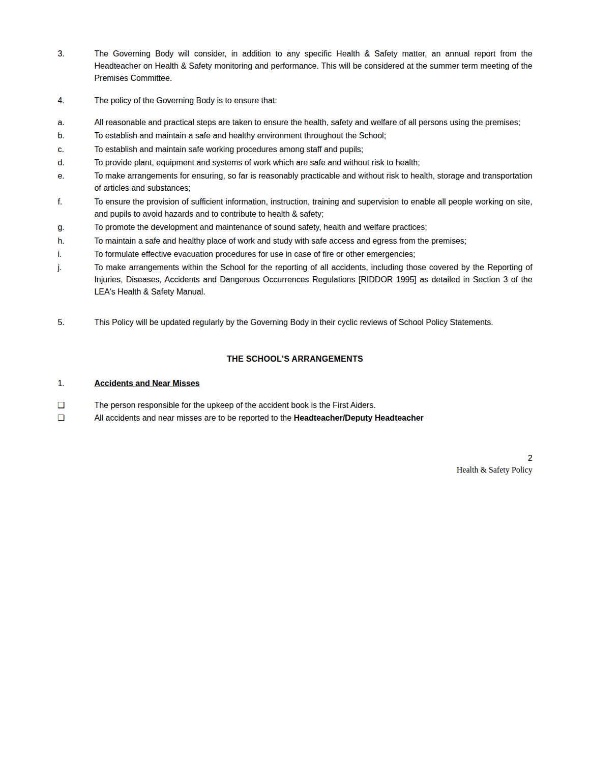3.
The Governing Body will consider, in addition to any specific Health & Safety matter, an annual report from the Headteacher on Health & Safety monitoring and performance. This will be considered at the summer term meeting of the Premises Committee.
4.
The policy of the Governing Body is to ensure that:
a.
All reasonable and practical steps are taken to ensure the health, safety and welfare of all persons using the premises;
b.
To establish and maintain a safe and healthy environment throughout the School;
c.
To establish and maintain safe working procedures among staff and pupils;
d.
To provide plant, equipment and systems of work which are safe and without risk to health;
e.
To make arrangements for ensuring, so far is reasonably practicable and without risk to health, storage and transportation of articles and substances;
f.
To ensure the provision of sufficient information, instruction, training and supervision to enable all people working on site, and pupils to avoid hazards and to contribute to health & safety;
g.
To promote the development and maintenance of sound safety, health and welfare practices;
h.
To maintain a safe and healthy place of work and study with safe access and egress from the premises;
i.
To formulate effective evacuation procedures for use in case of fire or other emergencies;
j.
To make arrangements within the School for the reporting of all accidents, including those covered by the Reporting of Injuries, Diseases, Accidents and Dangerous Occurrences Regulations [RIDDOR 1995] as detailed in Section 3 of the LEA's Health & Safety Manual.
5.
This Policy will be updated regularly by the Governing Body in their cyclic reviews of School Policy Statements.
THE SCHOOL'S ARRANGEMENTS
1.
Accidents and Near Misses
❑
The person responsible for the upkeep of the accident book is the First Aiders.
❑
All accidents and near misses are to be reported to the Headteacher/Deputy Headteacher
2
Health & Safety Policy